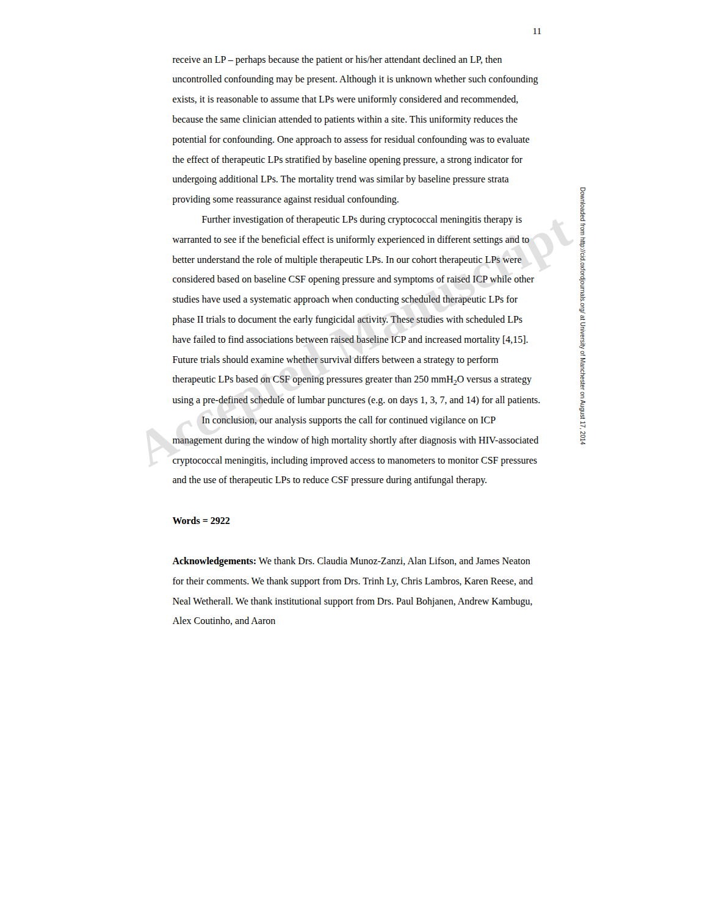11
Accepted Manuscript
Downloaded from http://cid.oxfordjournals.org/ at University of Manchester on August 17, 2014
receive an LP – perhaps because the patient or his/her attendant declined an LP, then uncontrolled confounding may be present. Although it is unknown whether such confounding exists, it is reasonable to assume that LPs were uniformly considered and recommended, because the same clinician attended to patients within a site. This uniformity reduces the potential for confounding. One approach to assess for residual confounding was to evaluate the effect of therapeutic LPs stratified by baseline opening pressure, a strong indicator for undergoing additional LPs. The mortality trend was similar by baseline pressure strata providing some reassurance against residual confounding.
Further investigation of therapeutic LPs during cryptococcal meningitis therapy is warranted to see if the beneficial effect is uniformly experienced in different settings and to better understand the role of multiple therapeutic LPs. In our cohort therapeutic LPs were considered based on baseline CSF opening pressure and symptoms of raised ICP while other studies have used a systematic approach when conducting scheduled therapeutic LPs for phase II trials to document the early fungicidal activity. These studies with scheduled LPs have failed to find associations between raised baseline ICP and increased mortality [4,15]. Future trials should examine whether survival differs between a strategy to perform therapeutic LPs based on CSF opening pressures greater than 250 mmH2 O versus a strategy using a pre-defined schedule of lumbar punctures (e.g. on days 1, 3, 7, and 14) for all patients.
In conclusion, our analysis supports the call for continued vigilance on ICP management during the window of high mortality shortly after diagnosis with HIV-associated cryptococcal meningitis, including improved access to manometers to monitor CSF pressures and the use of therapeutic LPs to reduce CSF pressure during antifungal therapy.
Words = 2922
Acknowledgements: We thank Drs. Claudia Munoz-Zanzi, Alan Lifson, and James Neaton for their comments. We thank support from Drs. Trinh Ly, Chris Lambros, Karen Reese, and Neal Wetherall. We thank institutional support from Drs. Paul Bohjanen, Andrew Kambugu, Alex Coutinho, and Aaron